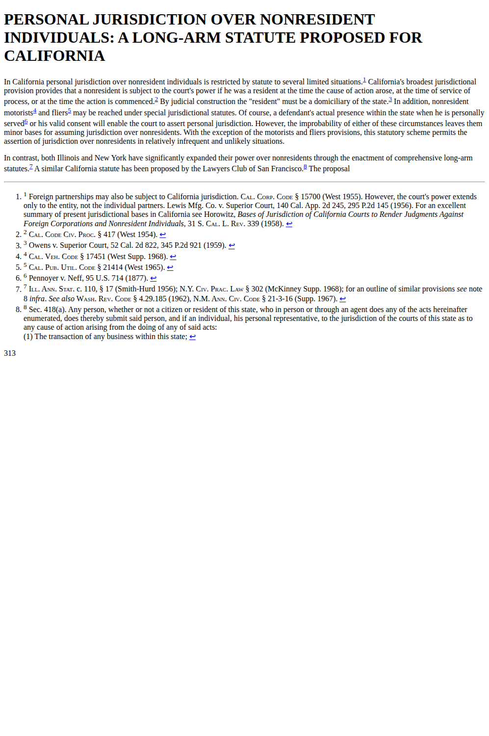PERSONAL JURISDICTION OVER NONRESIDENT INDIVIDUALS: A LONG-ARM STATUTE PROPOSED FOR CALIFORNIA
In California personal jurisdiction over nonresident individuals is restricted by statute to several limited situations.1 California's broadest jurisdictional provision provides that a nonresident is subject to the court's power if he was a resident at the time the cause of action arose, at the time of service of process, or at the time the action is commenced.2 By judicial construction the "resident" must be a domiciliary of the state.3 In addition, nonresident motorists4 and fliers5 may be reached under special jurisdictional statutes. Of course, a defendant's actual presence within the state when he is personally served6 or his valid consent will enable the court to assert personal jurisdiction. However, the improbability of either of these circumstances leaves them minor bases for assuming jurisdiction over nonresidents. With the exception of the motorists and fliers provisions, this statutory scheme permits the assertion of jurisdiction over nonresidents in relatively infrequent and unlikely situations.
In contrast, both Illinois and New York have significantly expanded their power over nonresidents through the enactment of comprehensive long-arm statutes.7 A similar California statute has been proposed by the Lawyers Club of San Francisco.8 The proposal
1 Foreign partnerships may also be subject to California jurisdiction. Cal. Corp. Code § 15700 (West 1955). However, the court's power extends only to the entity, not the individual partners. Lewis Mfg. Co. v. Superior Court, 140 Cal. App. 2d 245, 295 P.2d 145 (1956). For an excellent summary of present jurisdictional bases in California see Horowitz, Bases of Jurisdiction of California Courts to Render Judgments Against Foreign Corporations and Nonresident Individuals, 31 S. Cal. L. Rev. 339 (1958). ↩
2 Cal. Code Civ. Proc. § 417 (West 1954). ↩
3 Owens v. Superior Court, 52 Cal. 2d 822, 345 P.2d 921 (1959). ↩
4 Cal. Veh. Code § 17451 (West Supp. 1968). ↩
5 Cal. Pub. Util. Code § 21414 (West 1965). ↩
6 Pennoyer v. Neff, 95 U.S. 714 (1877). ↩
7 Ill. Ann. Stat. c. 110, § 17 (Smith-Hurd 1956); N.Y. Civ. Prac. Law § 302 (McKinney Supp. 1968); for an outline of similar provisions see note 8 infra. See also Wash. Rev. Code § 4.29.185 (1962), N.M. Ann. Civ. Code § 21-3-16 (Supp. 1967). ↩
8 Sec. 418(a). Any person, whether or not a citizen or resident of this state, who in person or through an agent does any of the acts hereinafter enumerated, does thereby submit said person, and if an individual, his personal representative, to the jurisdiction of the courts of this state as to any cause of action arising from the doing of any of said acts:
(1) The transaction of any business within this state; ↩
313